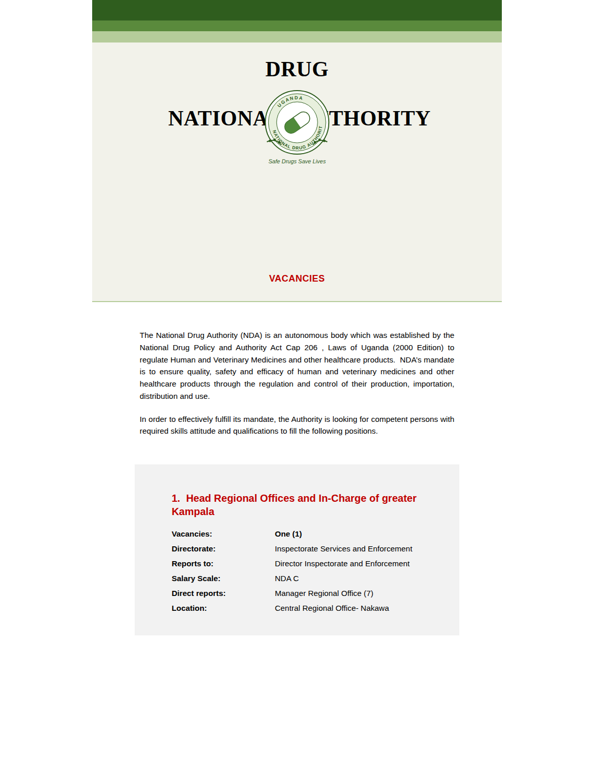DRUG
NATIONAL
AUTHORITY
UGANDA NATIONAL DRUG AUTHORITY Safe Drugs Save Lives
VACANCIES
The National Drug Authority (NDA) is an autonomous body which was established by the National Drug Policy and Authority Act Cap 206 , Laws of Uganda (2000 Edition) to regulate Human and Veterinary Medicines and other healthcare products. NDA’s mandate is to ensure quality, safety and efficacy of human and veterinary medicines and other healthcare products through the regulation and control of their production, importation, distribution and use.
In order to effectively fulfill its mandate, the Authority is looking for competent persons with required skills attitude and qualifications to fill the following positions.
1. Head Regional Offices and In-Charge of greater Kampala
| Vacancies: | One (1) |
| Directorate: | Inspectorate Services and Enforcement |
| Reports to: | Director Inspectorate and Enforcement |
| Salary Scale: | NDA C |
| Direct reports: | Manager Regional Office (7) |
| Location: | Central Regional Office- Nakawa |